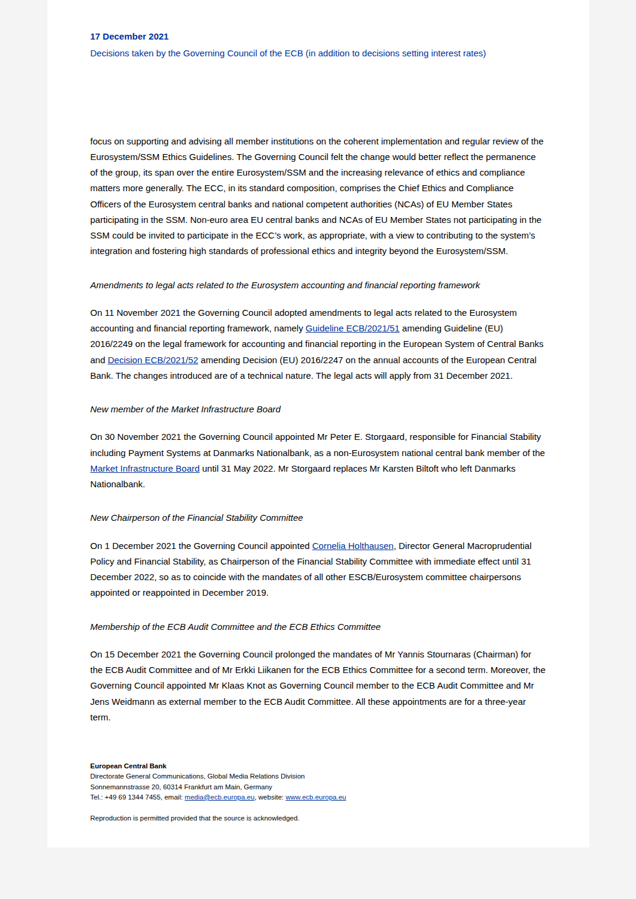17 December 2021
Decisions taken by the Governing Council of the ECB (in addition to decisions setting interest rates)
focus on supporting and advising all member institutions on the coherent implementation and regular review of the Eurosystem/SSM Ethics Guidelines. The Governing Council felt the change would better reflect the permanence of the group, its span over the entire Eurosystem/SSM and the increasing relevance of ethics and compliance matters more generally. The ECC, in its standard composition, comprises the Chief Ethics and Compliance Officers of the Eurosystem central banks and national competent authorities (NCAs) of EU Member States participating in the SSM. Non-euro area EU central banks and NCAs of EU Member States not participating in the SSM could be invited to participate in the ECC’s work, as appropriate, with a view to contributing to the system’s integration and fostering high standards of professional ethics and integrity beyond the Eurosystem/SSM.
Amendments to legal acts related to the Eurosystem accounting and financial reporting framework
On 11 November 2021 the Governing Council adopted amendments to legal acts related to the Eurosystem accounting and financial reporting framework, namely Guideline ECB/2021/51 amending Guideline (EU) 2016/2249 on the legal framework for accounting and financial reporting in the European System of Central Banks and Decision ECB/2021/52 amending Decision (EU) 2016/2247 on the annual accounts of the European Central Bank. The changes introduced are of a technical nature. The legal acts will apply from 31 December 2021.
New member of the Market Infrastructure Board
On 30 November 2021 the Governing Council appointed Mr Peter E. Storgaard, responsible for Financial Stability including Payment Systems at Danmarks Nationalbank, as a non-Eurosystem national central bank member of the Market Infrastructure Board until 31 May 2022. Mr Storgaard replaces Mr Karsten Biltoft who left Danmarks Nationalbank.
New Chairperson of the Financial Stability Committee
On 1 December 2021 the Governing Council appointed Cornelia Holthausen, Director General Macroprudential Policy and Financial Stability, as Chairperson of the Financial Stability Committee with immediate effect until 31 December 2022, so as to coincide with the mandates of all other ESCB/Eurosystem committee chairpersons appointed or reappointed in December 2019.
Membership of the ECB Audit Committee and the ECB Ethics Committee
On 15 December 2021 the Governing Council prolonged the mandates of Mr Yannis Stournaras (Chairman) for the ECB Audit Committee and of Mr Erkki Liikanen for the ECB Ethics Committee for a second term. Moreover, the Governing Council appointed Mr Klaas Knot as Governing Council member to the ECB Audit Committee and Mr Jens Weidmann as external member to the ECB Audit Committee. All these appointments are for a three-year term.
European Central Bank
Directorate General Communications, Global Media Relations Division
Sonnemannstrasse 20, 60314 Frankfurt am Main, Germany
Tel.: +49 69 1344 7455, email: media@ecb.europa.eu, website: www.ecb.europa.eu
Reproduction is permitted provided that the source is acknowledged.